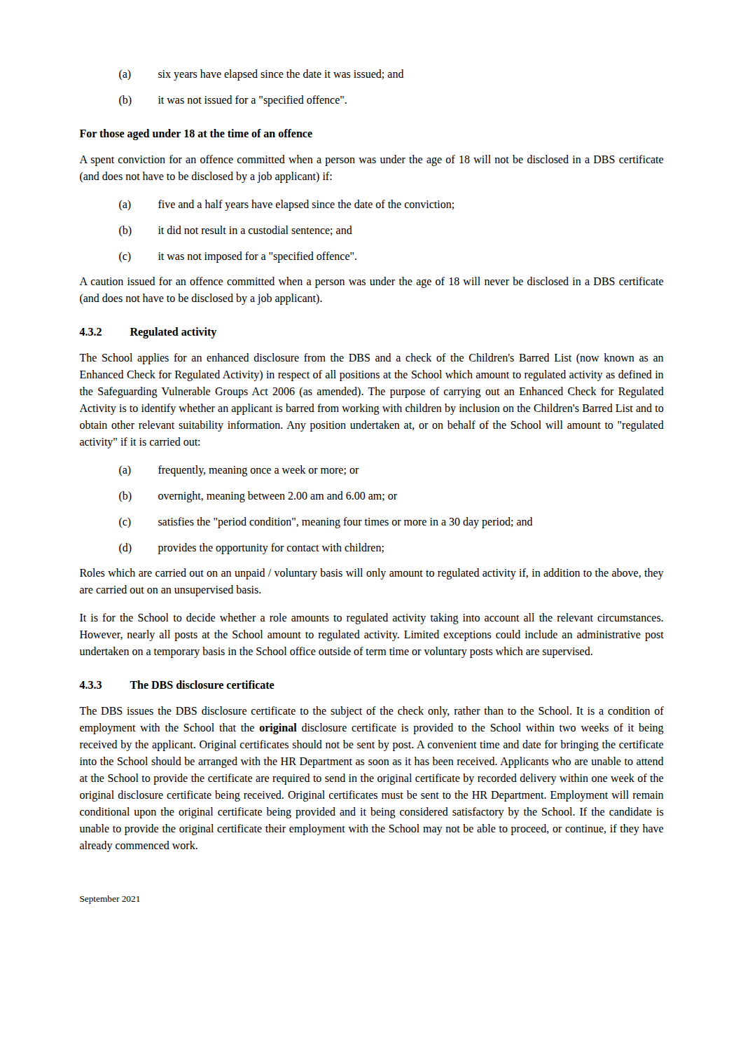(a) six years have elapsed since the date it was issued; and
(b) it was not issued for a "specified offence".
For those aged under 18 at the time of an offence
A spent conviction for an offence committed when a person was under the age of 18 will not be disclosed in a DBS certificate (and does not have to be disclosed by a job applicant) if:
(a) five and a half years have elapsed since the date of the conviction;
(b) it did not result in a custodial sentence; and
(c) it was not imposed for a "specified offence".
A caution issued for an offence committed when a person was under the age of 18 will never be disclosed in a DBS certificate (and does not have to be disclosed by a job applicant).
4.3.2 Regulated activity
The School applies for an enhanced disclosure from the DBS and a check of the Children's Barred List (now known as an Enhanced Check for Regulated Activity) in respect of all positions at the School which amount to regulated activity as defined in the Safeguarding Vulnerable Groups Act 2006 (as amended). The purpose of carrying out an Enhanced Check for Regulated Activity is to identify whether an applicant is barred from working with children by inclusion on the Children's Barred List and to obtain other relevant suitability information. Any position undertaken at, or on behalf of the School will amount to "regulated activity" if it is carried out:
(a) frequently, meaning once a week or more; or
(b) overnight, meaning between 2.00 am and 6.00 am; or
(c) satisfies the "period condition", meaning four times or more in a 30 day period; and
(d) provides the opportunity for contact with children;
Roles which are carried out on an unpaid / voluntary basis will only amount to regulated activity if, in addition to the above, they are carried out on an unsupervised basis.
It is for the School to decide whether a role amounts to regulated activity taking into account all the relevant circumstances. However, nearly all posts at the School amount to regulated activity. Limited exceptions could include an administrative post undertaken on a temporary basis in the School office outside of term time or voluntary posts which are supervised.
4.3.3 The DBS disclosure certificate
The DBS issues the DBS disclosure certificate to the subject of the check only, rather than to the School. It is a condition of employment with the School that the original disclosure certificate is provided to the School within two weeks of it being received by the applicant. Original certificates should not be sent by post. A convenient time and date for bringing the certificate into the School should be arranged with the HR Department as soon as it has been received. Applicants who are unable to attend at the School to provide the certificate are required to send in the original certificate by recorded delivery within one week of the original disclosure certificate being received. Original certificates must be sent to the HR Department. Employment will remain conditional upon the original certificate being provided and it being considered satisfactory by the School. If the candidate is unable to provide the original certificate their employment with the School may not be able to proceed, or continue, if they have already commenced work.
September 2021